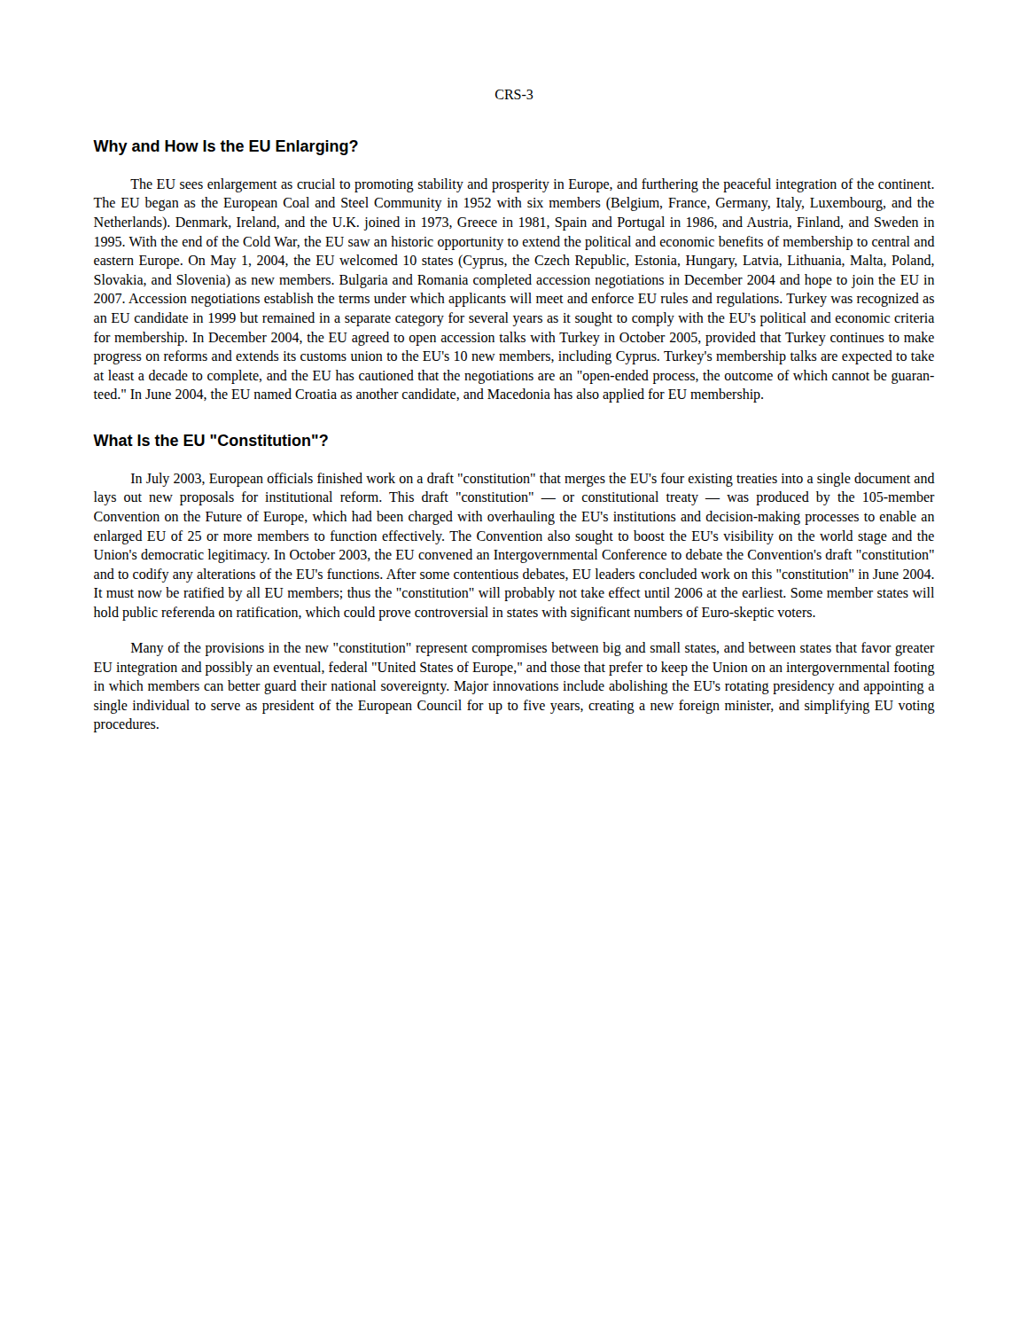CRS-3
Why and How Is the EU Enlarging?
The EU sees enlargement as crucial to promoting stability and prosperity in Europe, and furthering the peaceful integration of the continent. The EU began as the European Coal and Steel Community in 1952 with six members (Belgium, France, Germany, Italy, Luxembourg, and the Netherlands). Denmark, Ireland, and the U.K. joined in 1973, Greece in 1981, Spain and Portugal in 1986, and Austria, Finland, and Sweden in 1995. With the end of the Cold War, the EU saw an historic opportunity to extend the political and economic benefits of membership to central and eastern Europe. On May 1, 2004, the EU welcomed 10 states (Cyprus, the Czech Republic, Estonia, Hungary, Latvia, Lithuania, Malta, Poland, Slovakia, and Slovenia) as new members. Bulgaria and Romania completed accession negotiations in December 2004 and hope to join the EU in 2007. Accession negotiations establish the terms under which applicants will meet and enforce EU rules and regulations. Turkey was recognized as an EU candidate in 1999 but remained in a separate category for several years as it sought to comply with the EU's political and economic criteria for membership. In December 2004, the EU agreed to open accession talks with Turkey in October 2005, provided that Turkey continues to make progress on reforms and extends its customs union to the EU's 10 new members, including Cyprus. Turkey's membership talks are expected to take at least a decade to complete, and the EU has cautioned that the negotiations are an "open-ended process, the outcome of which cannot be guaranteed." In June 2004, the EU named Croatia as another candidate, and Macedonia has also applied for EU membership.
What Is the EU "Constitution"?
In July 2003, European officials finished work on a draft "constitution" that merges the EU's four existing treaties into a single document and lays out new proposals for institutional reform. This draft "constitution" — or constitutional treaty — was produced by the 105-member Convention on the Future of Europe, which had been charged with overhauling the EU's institutions and decision-making processes to enable an enlarged EU of 25 or more members to function effectively. The Convention also sought to boost the EU's visibility on the world stage and the Union's democratic legitimacy. In October 2003, the EU convened an Intergovernmental Conference to debate the Convention's draft "constitution" and to codify any alterations of the EU's functions. After some contentious debates, EU leaders concluded work on this "constitution" in June 2004. It must now be ratified by all EU members; thus the "constitution" will probably not take effect until 2006 at the earliest. Some member states will hold public referenda on ratification, which could prove controversial in states with significant numbers of Euro-skeptic voters.
Many of the provisions in the new "constitution" represent compromises between big and small states, and between states that favor greater EU integration and possibly an eventual, federal "United States of Europe," and those that prefer to keep the Union on an intergovernmental footing in which members can better guard their national sovereignty. Major innovations include abolishing the EU's rotating presidency and appointing a single individual to serve as president of the European Council for up to five years, creating a new foreign minister, and simplifying EU voting procedures.